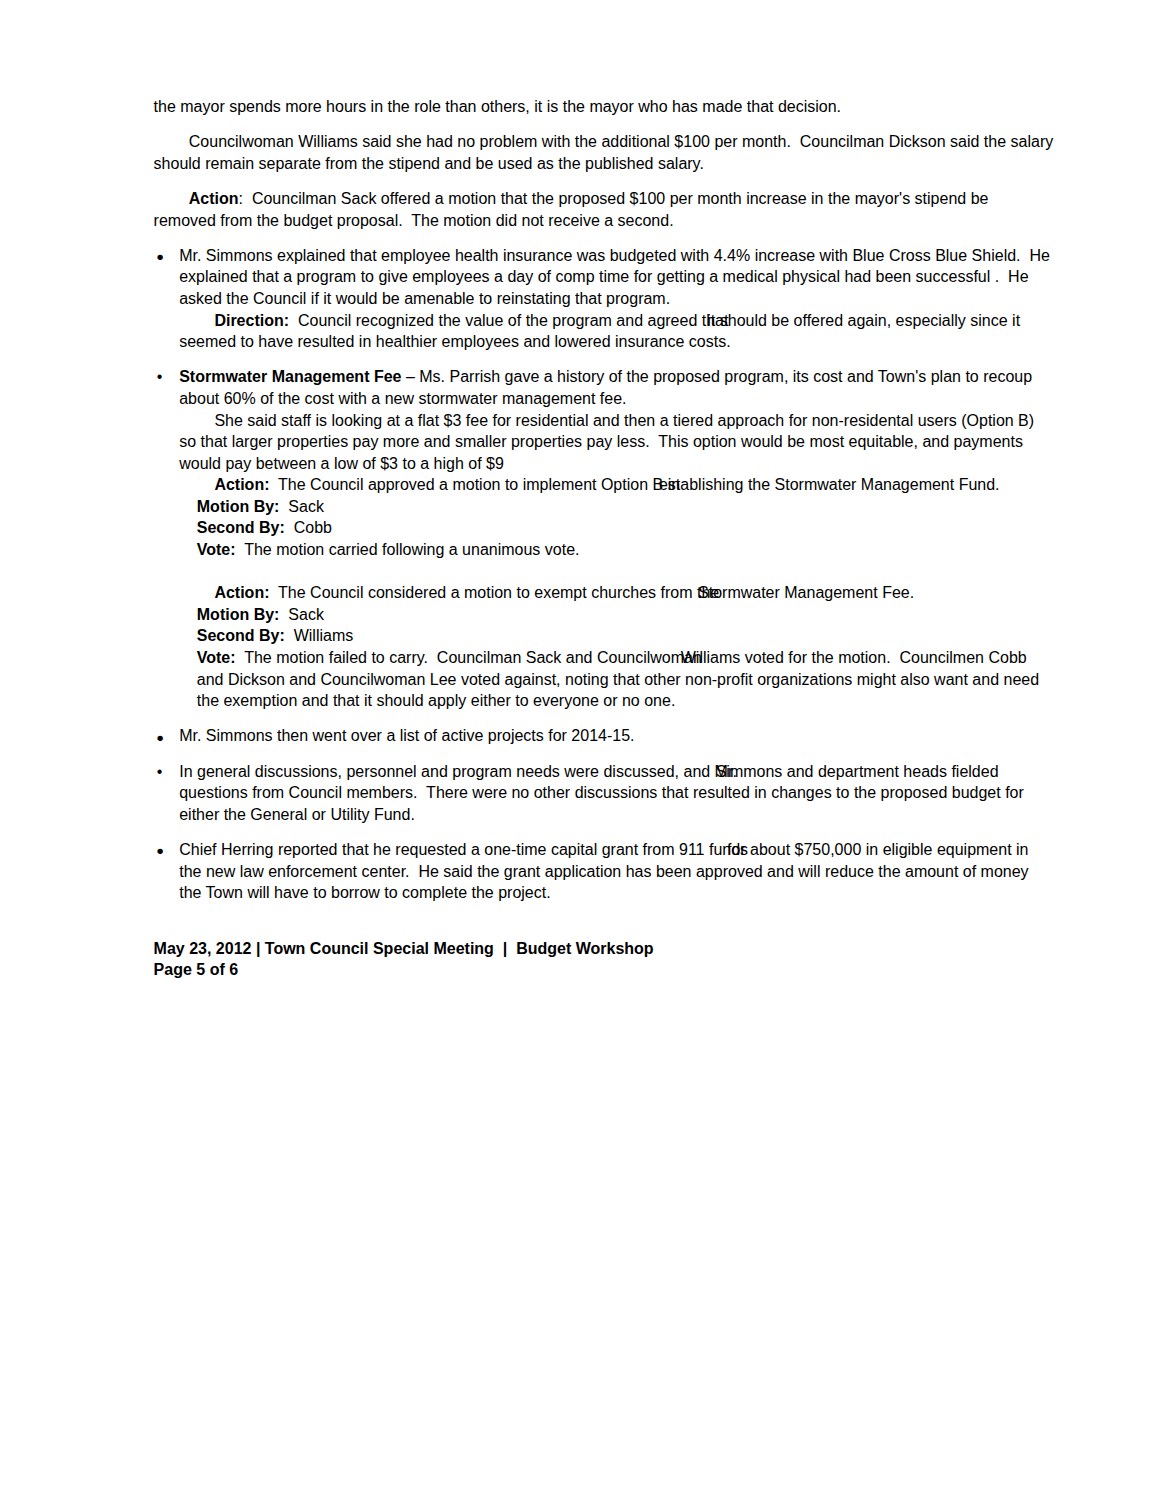the mayor spends more hours in the role than others, it is the mayor who has made that decision.
Councilwoman Williams said she had no problem with the additional $100 per month. Councilman Dickson said the salary should remain separate from the stipend and be used as the published salary.
Action: Councilman Sack offered a motion that the proposed $100 per month increase in the mayor's stipend be removed from the budget proposal. The motion did not receive a second.
Mr. Simmons explained that employee health insurance was budgeted with 4.4% increase with Blue Cross Blue Shield. He explained that a program to give employees a day of comp time for getting a medical physical had been successful . He asked the Council if it would be amenable to reinstating that program.
Direction: Council recognized the value of the program and agreed that it should be offered again, especially since it seemed to have resulted in healthier employees and lowered insurance costs.
Stormwater Management Fee – Ms. Parrish gave a history of the proposed program, its cost and Town's plan to recoup about 60% of the cost with a new stormwater management fee.
She said staff is looking at a flat $3 fee for residential and then a tiered approach for non-residental users (Option B) so that larger properties pay more and smaller properties pay less. This option would be most equitable, and payments would pay between a low of $3 to a high of $9
Action: The Council approved a motion to implement Option B in establishing the Stormwater Management Fund.
Motion By: Sack
Second By: Cobb
Vote: The motion carried following a unanimous vote.
Action: The Council considered a motion to exempt churches from the Stormwater Management Fee.
Motion By: Sack
Second By: Williams
Vote: The motion failed to carry. Councilman Sack and Councilwoman Williams voted for the motion. Councilmen Cobb and Dickson and Councilwoman Lee voted against, noting that other non-profit organizations might also want and need the exemption and that it should apply either to everyone or no one.
Mr. Simmons then went over a list of active projects for 2014-15.
In general discussions, personnel and program needs were discussed, and Mr. Simmons and department heads fielded questions from Council members. There were no other discussions that resulted in changes to the proposed budget for either the General or Utility Fund.
Chief Herring reported that he requested a one-time capital grant from 911 funds for about $750,000 in eligible equipment in the new law enforcement center. He said the grant application has been approved and will reduce the amount of money the Town will have to borrow to complete the project.
May 23, 2012 | Town Council Special Meeting | Budget Workshop
Page 5 of 6